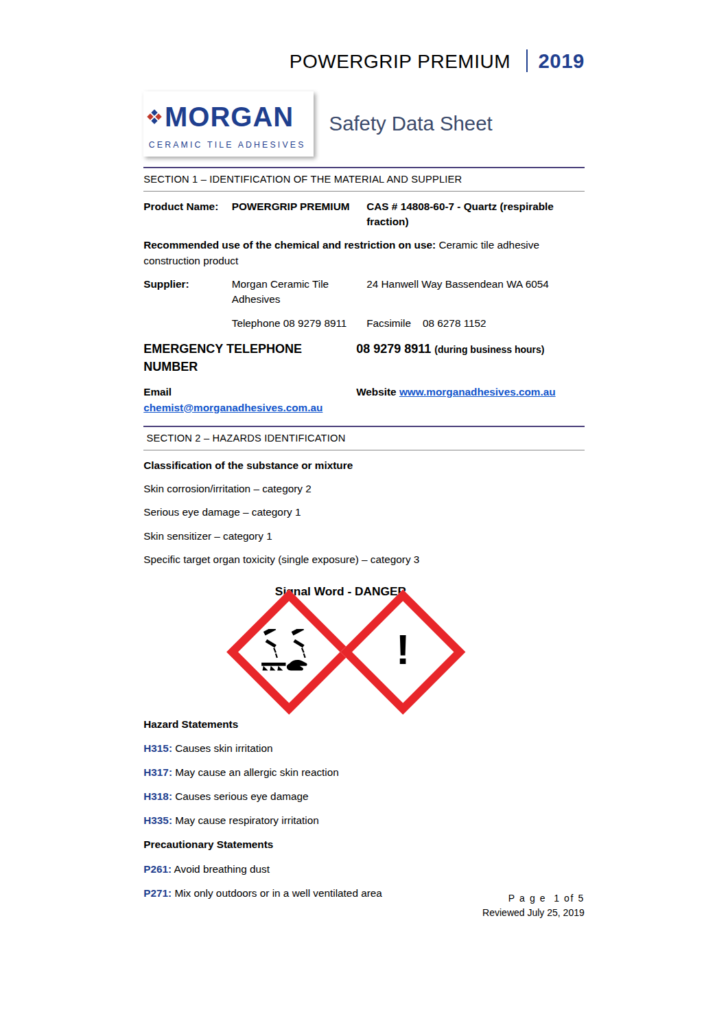POWERGRIP PREMIUM 2019
MORGAN
CERAMIC TILE ADHESIVES
Safety Data Sheet
SECTION 1 – IDENTIFICATION OF THE MATERIAL AND SUPPLIER
Product Name:
POWERGRIP PREMIUM
CAS # 14808-60-7 - Quartz (respirable fraction)
Recommended use of the chemical and restriction on use: Ceramic tile adhesive construction product
Supplier:
Morgan Ceramic Tile Adhesives
24 Hanwell Way Bassendean WA 6054
Telephone 08 9279 8911
Facsimile 08 6278 1152
EMERGENCY TELEPHONE NUMBER
08 9279 8911 (during business hours)
Email chemist@morganadhesives.com.au
Website www.morganadhesives.com.au
SECTION 2 – HAZARDS IDENTIFICATION
Classification of the substance or mixture
Skin corrosion/irritation – category 2
Serious eye damage – category 1
Skin sensitizer – category 1
Specific target organ toxicity (single exposure) – category 3
Signal Word - DANGER
!
Hazard Statements
H315: Causes skin irritation
H317: May cause an allergic skin reaction
H318: Causes serious eye damage
H335: May cause respiratory irritation
Precautionary Statements
P261: Avoid breathing dust
P271: Mix only outdoors or in a well ventilated area
P a g e 1 of 5
Reviewed July 25, 2019